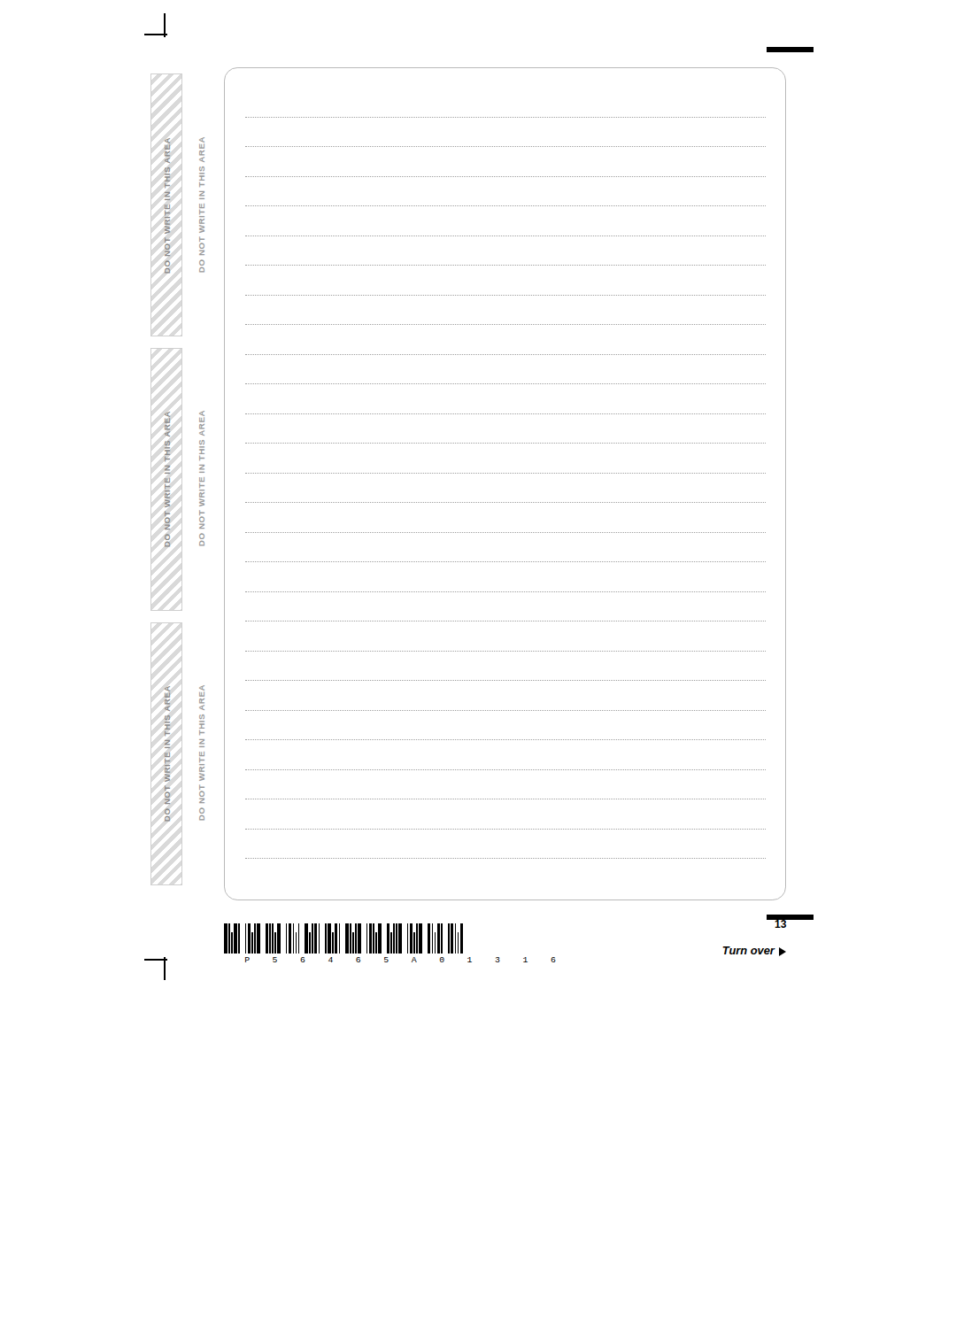DO NOT WRITE IN THIS AREA
DO NOT WRITE IN THIS AREA
DO NOT WRITE IN THIS AREA
DO NOT WRITE IN THIS AREA
DO NOT WRITE IN THIS AREA
DO NOT WRITE IN THIS AREA
P 5 6 4 6 5 A 0 1 3 1 6
13
Turn over